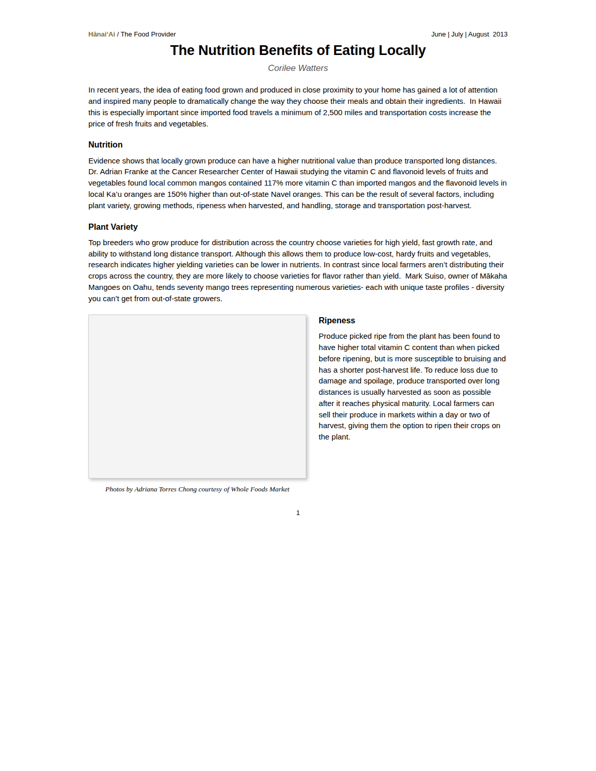Hānai‘Ai / The Food Provider
June | July | August 2013
The Nutrition Benefits of Eating Locally
Corilee Watters
In recent years, the idea of eating food grown and produced in close proximity to your home has gained a lot of attention and inspired many people to dramatically change the way they choose their meals and obtain their ingredients. In Hawaii this is especially important since imported food travels a minimum of 2,500 miles and transportation costs increase the price of fresh fruits and vegetables.
Nutrition
Evidence shows that locally grown produce can have a higher nutritional value than produce transported long distances. Dr. Adrian Franke at the Cancer Researcher Center of Hawaii studying the vitamin C and flavonoid levels of fruits and vegetables found local common mangos contained 117% more vitamin C than imported mangos and the flavonoid levels in local Ka’u oranges are 150% higher than out-of-state Navel oranges. This can be the result of several factors, including plant variety, growing methods, ripeness when harvested, and handling, storage and transportation post-harvest.
Plant Variety
Top breeders who grow produce for distribution across the country choose varieties for high yield, fast growth rate, and ability to withstand long distance transport. Although this allows them to produce low-cost, hardy fruits and vegetables, research indicates higher yielding varieties can be lower in nutrients. In contrast since local farmers aren’t distributing their crops across the country, they are more likely to choose varieties for flavor rather than yield. Mark Suiso, owner of Mākaha Mangoes on Oahu, tends seventy mango trees representing numerous varieties- each with unique taste profiles - diversity you can’t get from out-of-state growers.
Photos by Adriana Torres Chong courtesy of Whole Foods Market
Ripeness
Produce picked ripe from the plant has been found to have higher total vitamin C content than when picked before ripening, but is more susceptible to bruising and has a shorter post-harvest life. To reduce loss due to damage and spoilage, produce transported over long distances is usually harvested as soon as possible after it reaches physical maturity. Local farmers can sell their produce in markets within a day or two of harvest, giving them the option to ripen their crops on the plant.
1